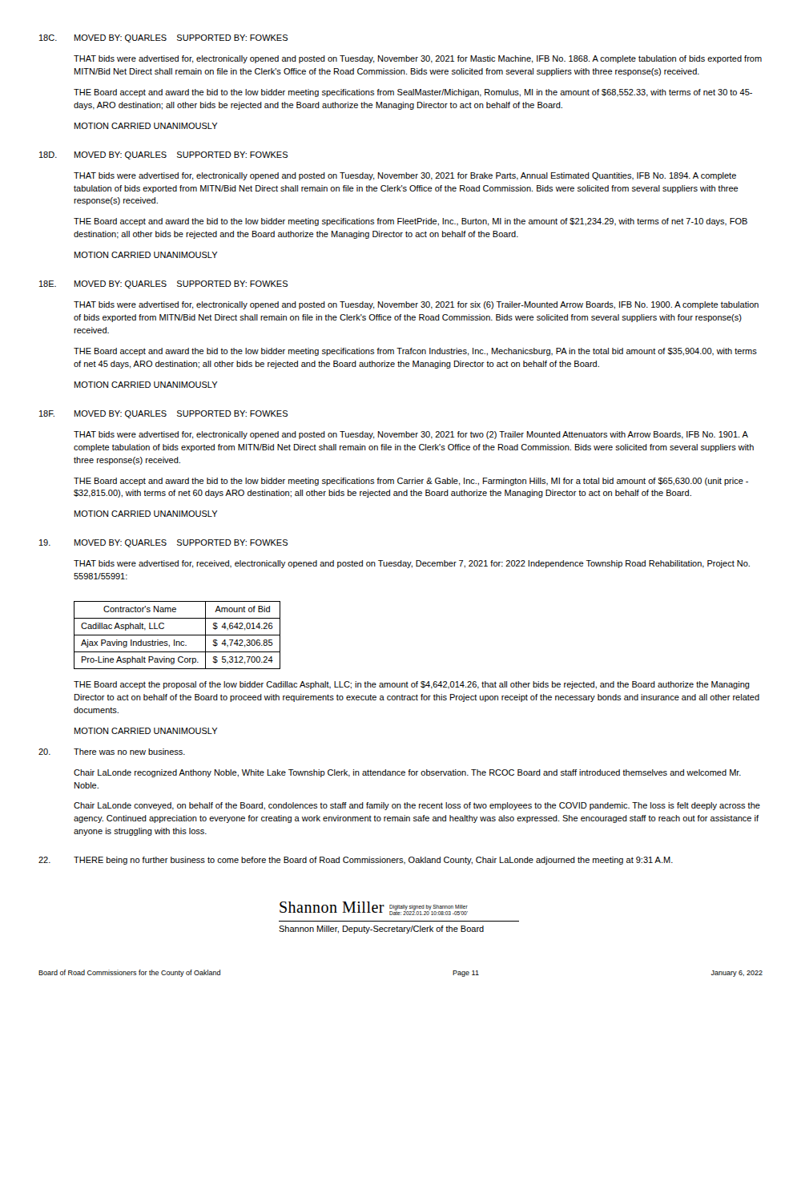18C.
MOVED BY: QUARLES SUPPORTED BY: FOWKES
THAT bids were advertised for, electronically opened and posted on Tuesday, November 30, 2021 for Mastic Machine, IFB No. 1868. A complete tabulation of bids exported from MITN/Bid Net Direct shall remain on file in the Clerk's Office of the Road Commission. Bids were solicited from several suppliers with three response(s) received.
THE Board accept and award the bid to the low bidder meeting specifications from SealMaster/Michigan, Romulus, MI in the amount of $68,552.33, with terms of net 30 to 45-days, ARO destination; all other bids be rejected and the Board authorize the Managing Director to act on behalf of the Board.
MOTION CARRIED UNANIMOUSLY
18D.
MOVED BY: QUARLES SUPPORTED BY: FOWKES
THAT bids were advertised for, electronically opened and posted on Tuesday, November 30, 2021 for Brake Parts, Annual Estimated Quantities, IFB No. 1894. A complete tabulation of bids exported from MITN/Bid Net Direct shall remain on file in the Clerk's Office of the Road Commission. Bids were solicited from several suppliers with three response(s) received.
THE Board accept and award the bid to the low bidder meeting specifications from FleetPride, Inc., Burton, MI in the amount of $21,234.29, with terms of net 7-10 days, FOB destination; all other bids be rejected and the Board authorize the Managing Director to act on behalf of the Board.
MOTION CARRIED UNANIMOUSLY
18E.
MOVED BY: QUARLES SUPPORTED BY: FOWKES
THAT bids were advertised for, electronically opened and posted on Tuesday, November 30, 2021 for six (6) Trailer-Mounted Arrow Boards, IFB No. 1900. A complete tabulation of bids exported from MITN/Bid Net Direct shall remain on file in the Clerk's Office of the Road Commission. Bids were solicited from several suppliers with four response(s) received.
THE Board accept and award the bid to the low bidder meeting specifications from Trafcon Industries, Inc., Mechanicsburg, PA in the total bid amount of $35,904.00, with terms of net 45 days, ARO destination; all other bids be rejected and the Board authorize the Managing Director to act on behalf of the Board.
MOTION CARRIED UNANIMOUSLY
18F.
MOVED BY: QUARLES SUPPORTED BY: FOWKES
THAT bids were advertised for, electronically opened and posted on Tuesday, November 30, 2021 for two (2) Trailer Mounted Attenuators with Arrow Boards, IFB No. 1901. A complete tabulation of bids exported from MITN/Bid Net Direct shall remain on file in the Clerk's Office of the Road Commission. Bids were solicited from several suppliers with three response(s) received.
THE Board accept and award the bid to the low bidder meeting specifications from Carrier & Gable, Inc., Farmington Hills, MI for a total bid amount of $65,630.00 (unit price - $32,815.00), with terms of net 60 days ARO destination; all other bids be rejected and the Board authorize the Managing Director to act on behalf of the Board.
MOTION CARRIED UNANIMOUSLY
19.
MOVED BY: QUARLES SUPPORTED BY: FOWKES
THAT bids were advertised for, received, electronically opened and posted on Tuesday, December 7, 2021 for: 2022 Independence Township Road Rehabilitation, Project No. 55981/55991:
| Contractor's Name | Amount of Bid |
| --- | --- |
| Cadillac Asphalt, LLC | $ | 4,642,014.26 |
| Ajax Paving Industries, Inc. | $ | 4,742,306.85 |
| Pro-Line Asphalt Paving Corp. | $ | 5,312,700.24 |
THE Board accept the proposal of the low bidder Cadillac Asphalt, LLC; in the amount of $4,642,014.26, that all other bids be rejected, and the Board authorize the Managing Director to act on behalf of the Board to proceed with requirements to execute a contract for this Project upon receipt of the necessary bonds and insurance and all other related documents.
MOTION CARRIED UNANIMOUSLY
20.
There was no new business.
Chair LaLonde recognized Anthony Noble, White Lake Township Clerk, in attendance for observation. The RCOC Board and staff introduced themselves and welcomed Mr. Noble.
Chair LaLonde conveyed, on behalf of the Board, condolences to staff and family on the recent loss of two employees to the COVID pandemic. The loss is felt deeply across the agency. Continued appreciation to everyone for creating a work environment to remain safe and healthy was also expressed. She encouraged staff to reach out for assistance if anyone is struggling with this loss.
22.
THERE being no further business to come before the Board of Road Commissioners, Oakland County, Chair LaLonde adjourned the meeting at 9:31 A.M.
Shannon Miller Digitally signed by Shannon Miller
Date: 2022.01.20 10:08:03 -05'00'
Shannon Miller, Deputy-Secretary/Clerk of the Board
Board of Road Commissioners for the County of Oakland
Page 11
January 6, 2022